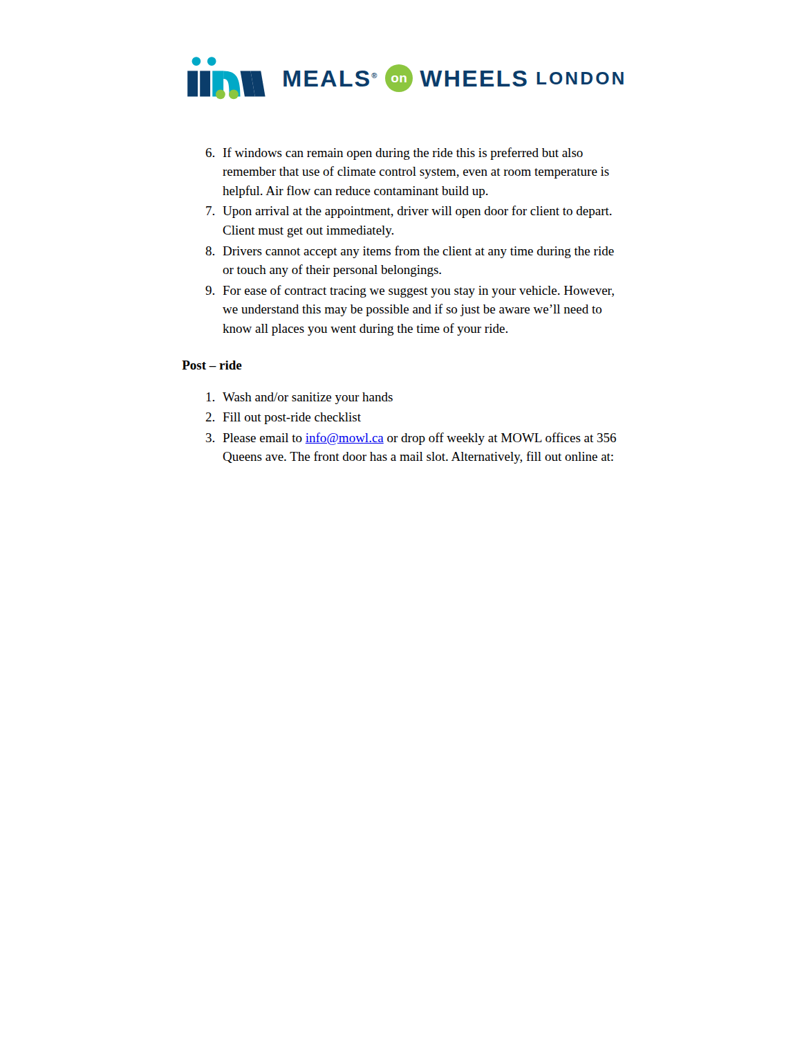MEALS® on WHEELS LONDON
If windows can remain open during the ride this is preferred but also remember that use of climate control system, even at room temperature is helpful. Air flow can reduce contaminant build up.
Upon arrival at the appointment, driver will open door for client to depart. Client must get out immediately.
Drivers cannot accept any items from the client at any time during the ride or touch any of their personal belongings.
For ease of contract tracing we suggest you stay in your vehicle. However, we understand this may be possible and if so just be aware we’ll need to know all places you went during the time of your ride.
Post – ride
Wash and/or sanitize your hands
Fill out post-ride checklist
Please email to info@mowl.ca or drop off weekly at MOWL offices at 356 Queens ave. The front door has a mail slot. Alternatively, fill out online at: